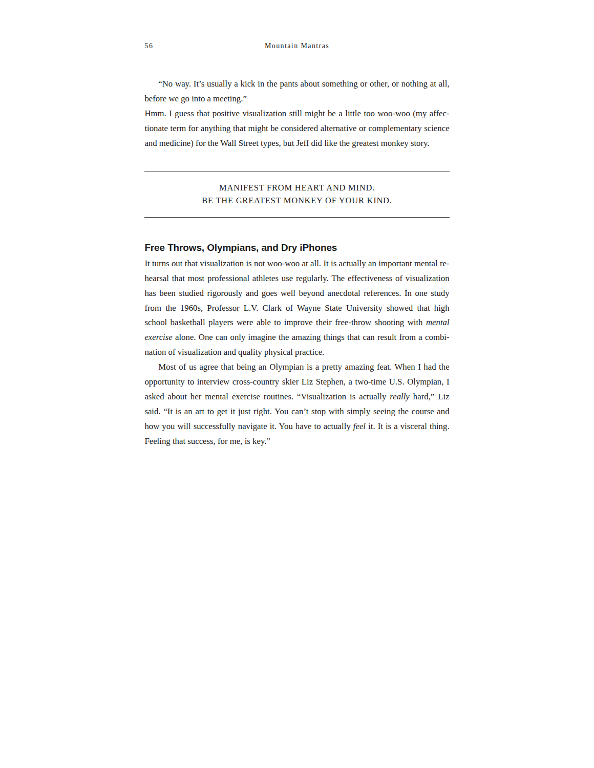56
Mountain Mantras
“No way. It’s usually a kick in the pants about something or other, or nothing at all, before we go into a meeting.”
Hmm. I guess that positive visualization still might be a little too woo-woo (my affectionate term for anything that might be considered alternative or complementary science and medicine) for the Wall Street types, but Jeff did like the greatest monkey story.
Manifest from heart and mind.
Be the greatest monkey of your kind.
Free Throws, Olympians, and Dry iPhones
It turns out that visualization is not woo-woo at all. It is actually an important mental rehearsal that most professional athletes use regularly. The effectiveness of visualization has been studied rigorously and goes well beyond anecdotal references. In one study from the 1960s, Professor L.V. Clark of Wayne State University showed that high school basketball players were able to improve their free-throw shooting with mental exercise alone. One can only imagine the amazing things that can result from a combination of visualization and quality physical practice.
Most of us agree that being an Olympian is a pretty amazing feat. When I had the opportunity to interview cross-country skier Liz Stephen, a two-time U.S. Olympian, I asked about her mental exercise routines. “Visualization is actually really hard,” Liz said. “It is an art to get it just right. You can’t stop with simply seeing the course and how you will successfully navigate it. You have to actually feel it. It is a visceral thing. Feeling that success, for me, is key.”